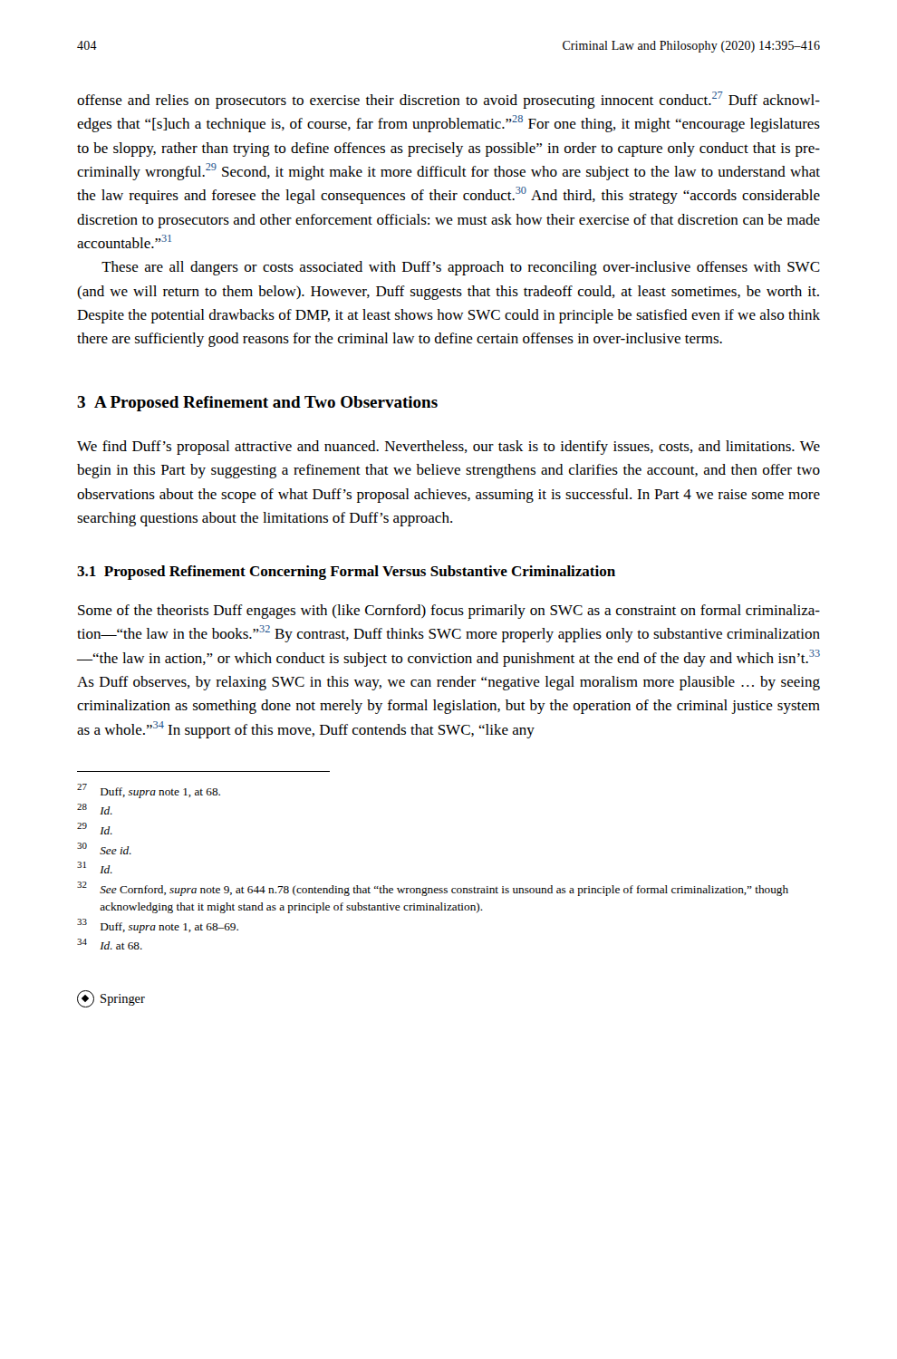404 Criminal Law and Philosophy (2020) 14:395–416
offense and relies on prosecutors to exercise their discretion to avoid prosecuting innocent conduct.27 Duff acknowledges that “[s]uch a technique is, of course, far from unproblematic.”28 For one thing, it might “encourage legislatures to be sloppy, rather than trying to define offences as precisely as possible” in order to capture only conduct that is pre-criminally wrongful.29 Second, it might make it more difficult for those who are subject to the law to understand what the law requires and foresee the legal consequences of their conduct.30 And third, this strategy “accords considerable discretion to prosecutors and other enforcement officials: we must ask how their exercise of that discretion can be made accountable.”31
These are all dangers or costs associated with Duff’s approach to reconciling over-inclusive offenses with SWC (and we will return to them below). However, Duff suggests that this tradeoff could, at least sometimes, be worth it. Despite the potential drawbacks of DMP, it at least shows how SWC could in principle be satisfied even if we also think there are sufficiently good reasons for the criminal law to define certain offenses in over-inclusive terms.
3 A Proposed Refinement and Two Observations
We find Duff’s proposal attractive and nuanced. Nevertheless, our task is to identify issues, costs, and limitations. We begin in this Part by suggesting a refinement that we believe strengthens and clarifies the account, and then offer two observations about the scope of what Duff’s proposal achieves, assuming it is successful. In Part 4 we raise some more searching questions about the limitations of Duff’s approach.
3.1 Proposed Refinement Concerning Formal Versus Substantive Criminalization
Some of the theorists Duff engages with (like Cornford) focus primarily on SWC as a constraint on formal criminalization—“the law in the books.”32 By contrast, Duff thinks SWC more properly applies only to substantive criminalization—“the law in action,” or which conduct is subject to conviction and punishment at the end of the day and which isn’t.33 As Duff observes, by relaxing SWC in this way, we can render “negative legal moralism more plausible … by seeing criminalization as something done not merely by formal legislation, but by the operation of the criminal justice system as a whole.”34 In support of this move, Duff contends that SWC, “like any
27 Duff, supra note 1, at 68.
28 Id.
29 Id.
30 See id.
31 Id.
32 See Cornford, supra note 9, at 644 n.78 (contending that “the wrongness constraint is unsound as a principle of formal criminalization,” though acknowledging that it might stand as a principle of substantive criminalization).
33 Duff, supra note 1, at 68–69.
34 Id. at 68.
Springer